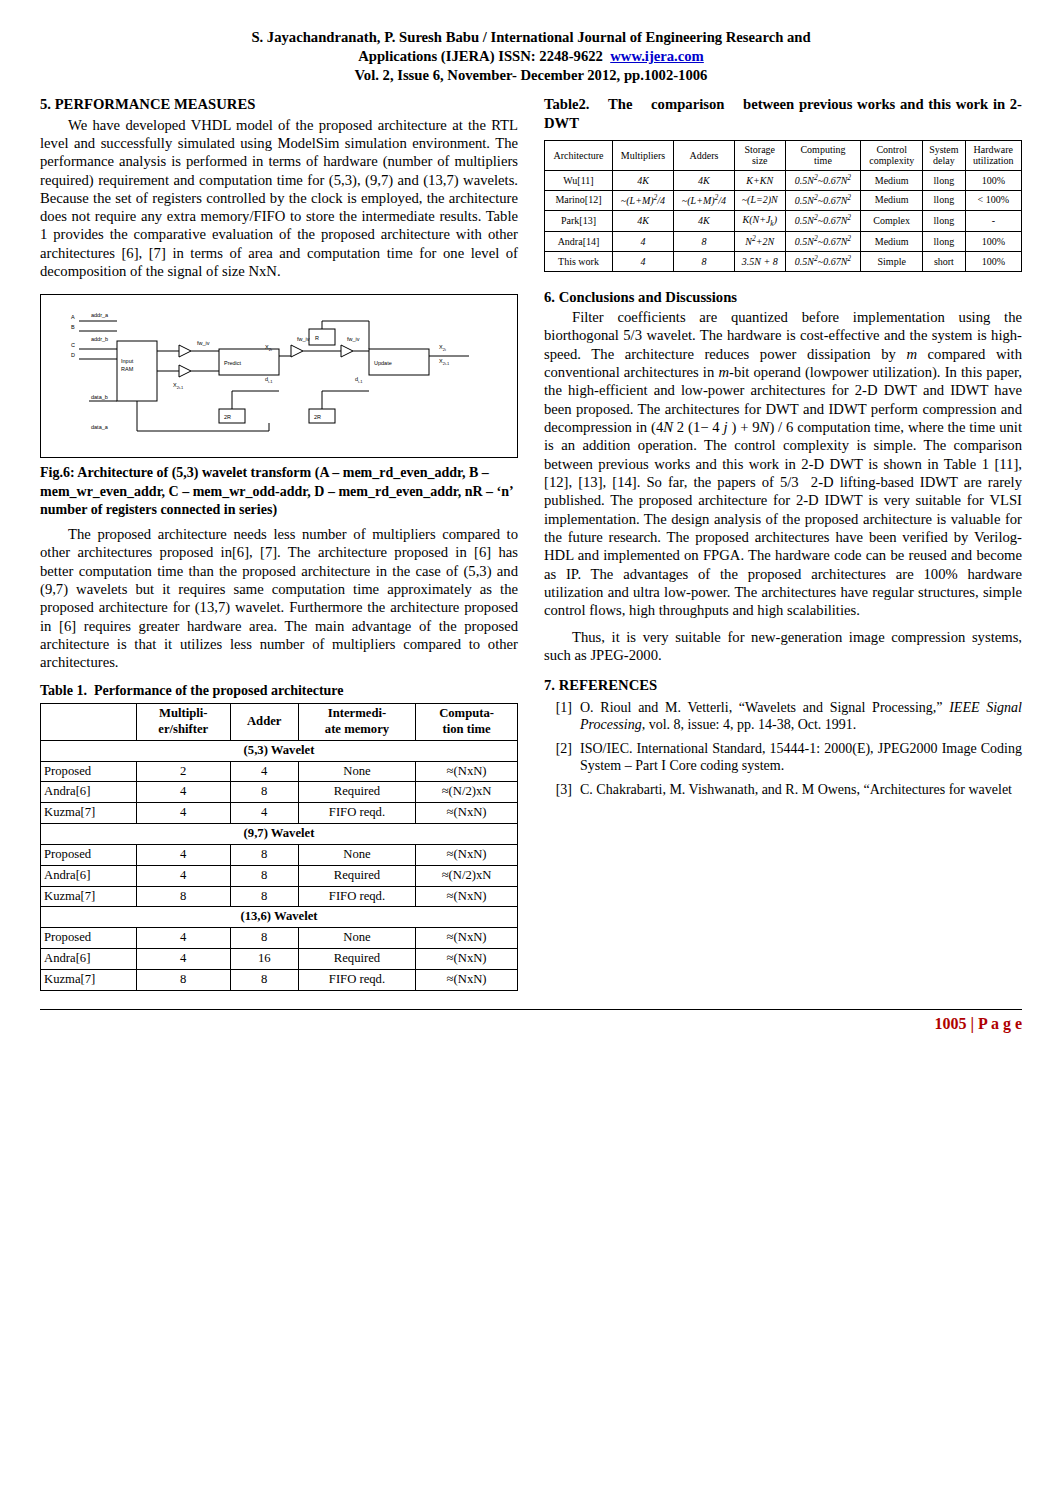S. Jayachandranath, P. Suresh Babu / International Journal of Engineering Research and
Applications (IJERA) ISSN: 2248-9622 www.ijera.com
Vol. 2, Issue 6, November- December 2012, pp.1002-1006
5. Performance Measures
We have developed VHDL model of the proposed architecture at the RTL level and successfully simulated using ModelSim simulation environment. The performance analysis is performed in terms of hardware (number of multipliers required) requirement and computation time for (5,3), (9,7) and (13,7) wavelets. Because the set of registers controlled by the clock is employed, the architecture does not require any extra memory/FIFO to store the intermediate results. Table 1 provides the comparative evaluation of the proposed architecture with other architectures [6], [7] in terms of area and computation time for one level of decomposition of the signal of size NxN.
A B C D addr_a addr_b Input RAM data_b data_a Predict Update R 2R 2R fw_iv fw_iv fw_iv X2i X2i-1 X2i di-1 di-1 X2i-1
Fig.6: Architecture of (5,3) wavelet transform (A – mem_rd_even_addr, B – mem_wr_even_addr, C – mem_wr_odd-addr, D – mem_rd_even_addr, nR – ‘n’ number of registers connected in series)
The proposed architecture needs less number of multipliers compared to other architectures proposed in[6], [7]. The architecture proposed in [6] has better computation time than the proposed architecture in the case of (5,3) and (9,7) wavelets but it requires same computation time approximately as the proposed architecture for (13,7) wavelet. Furthermore the architecture proposed in [6] requires greater hardware area. The main advantage of the proposed architecture is that it utilizes less number of multipliers compared to other architectures.
Table 1. Performance of the proposed architecture
| | Multipli- er/shifter | Adder | Intermedi- ate memory | Computa- tion time |
| --- | --- | --- | --- | --- |
| (5,3) Wavelet |
| Proposed | 2 | 4 | None | ≈(NxN) |
| Andra[6] | 4 | 8 | Required | ≈(N/2)xN |
| Kuzma[7] | 4 | 4 | FIFO reqd. | ≈(NxN) |
| (9,7) Wavelet |
| Proposed | 4 | 8 | None | ≈(NxN) |
| Andra[6] | 4 | 8 | Required | ≈(N/2)xN |
| Kuzma[7] | 8 | 8 | FIFO reqd. | ≈(NxN) |
| (13,6) Wavelet |
| Proposed | 4 | 8 | None | ≈(NxN) |
| Andra[6] | 4 | 16 | Required | ≈(NxN) |
| Kuzma[7] | 8 | 8 | FIFO reqd. | ≈(NxN) |
Table2. The comparison between previous works and this work in 2- DWT
| Architecture | Multipliers | Adders | Storage size | Computing time | Control complexity | System delay | Hardware utilization |
| --- | --- | --- | --- | --- | --- | --- | --- |
| Wu[11] | 4K | 4K | K+KN | 0.5N 2 ~0.67N 2 | Medium | llong | 100% |
| Marino[12] | ~(L+M) 2 /4 | ~(L+M) 2 /4 | ~(L=2)N | 0.5N 2 ~0.67N 2 | Medium | llong | < 100% |
| Park[13] | 4K | 4K | K(N+J k ) | 0.5N 2 ~0.67N 2 | Complex | llong | - |
| Andra[14] | 4 | 8 | N 2 +2N | 0.5N 2 ~0.67N 2 | Medium | llong | 100% |
| This work | 4 | 8 | 3.5N + 8 | 0.5N 2 ~0.67N 2 | Simple | short | 100% |
6. Conclusions and Discussions
Filter coefficients are quantized before implementation using the biorthogonal 5/3 wavelet. The hardware is cost-effective and the system is high-speed. The architecture reduces power dissipation by m compared with conventional architectures in m-bit operand (lowpower utilization). In this paper, the high-efficient and low-power architectures for 2-D DWT and IDWT have been proposed. The architectures for DWT and IDWT perform compression and decompression in (4N 2 (1− 4 j ) + 9N) / 6 computation time, where the time unit is an addition operation. The control complexity is simple. The comparison between previous works and this work in 2-D DWT is shown in Table 1 [11], [12], [13], [14]. So far, the papers of 5/3 2-D lifting-based IDWT are rarely published. The proposed architecture for 2-D IDWT is very suitable for VLSI implementation. The design analysis of the proposed architecture is valuable for the future research. The proposed architectures have been verified by Verilog-HDL and implemented on FPGA. The hardware code can be reused and become as IP. The advantages of the proposed architectures are 100% hardware utilization and ultra low-power. The architectures have regular structures, simple control flows, high throughputs and high scalabilities.
Thus, it is very suitable for new-generation image compression systems, such as JPEG-2000.
7. References
[1] O. Rioul and M. Vetterli, “Wavelets and Signal Processing,” IEEE Signal Processing, vol. 8, issue: 4, pp. 14-38, Oct. 1991.
[2] ISO/IEC. International Standard, 15444-1: 2000(E), JPEG2000 Image Coding System – Part I Core coding system.
[3] C. Chakrabarti, M. Vishwanath, and R. M Owens, “Architectures for wavelet
1005 | P a g e